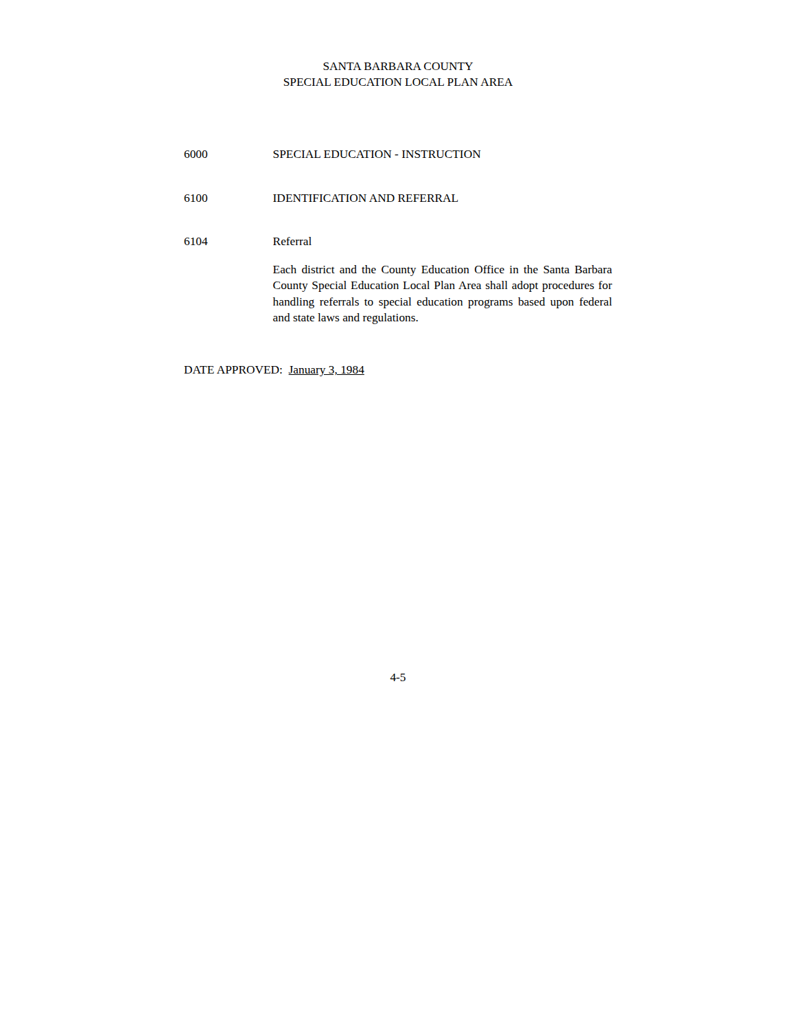SANTA BARBARA COUNTY
SPECIAL EDUCATION LOCAL PLAN AREA
6000
SPECIAL EDUCATION - INSTRUCTION
6100
IDENTIFICATION AND REFERRAL
6104
Referral
Each district and the County Education Office in the Santa Barbara County Special Education Local Plan Area shall adopt procedures for handling referrals to special education programs based upon federal and state laws and regulations.
DATE APPROVED: January 3, 1984
4-5